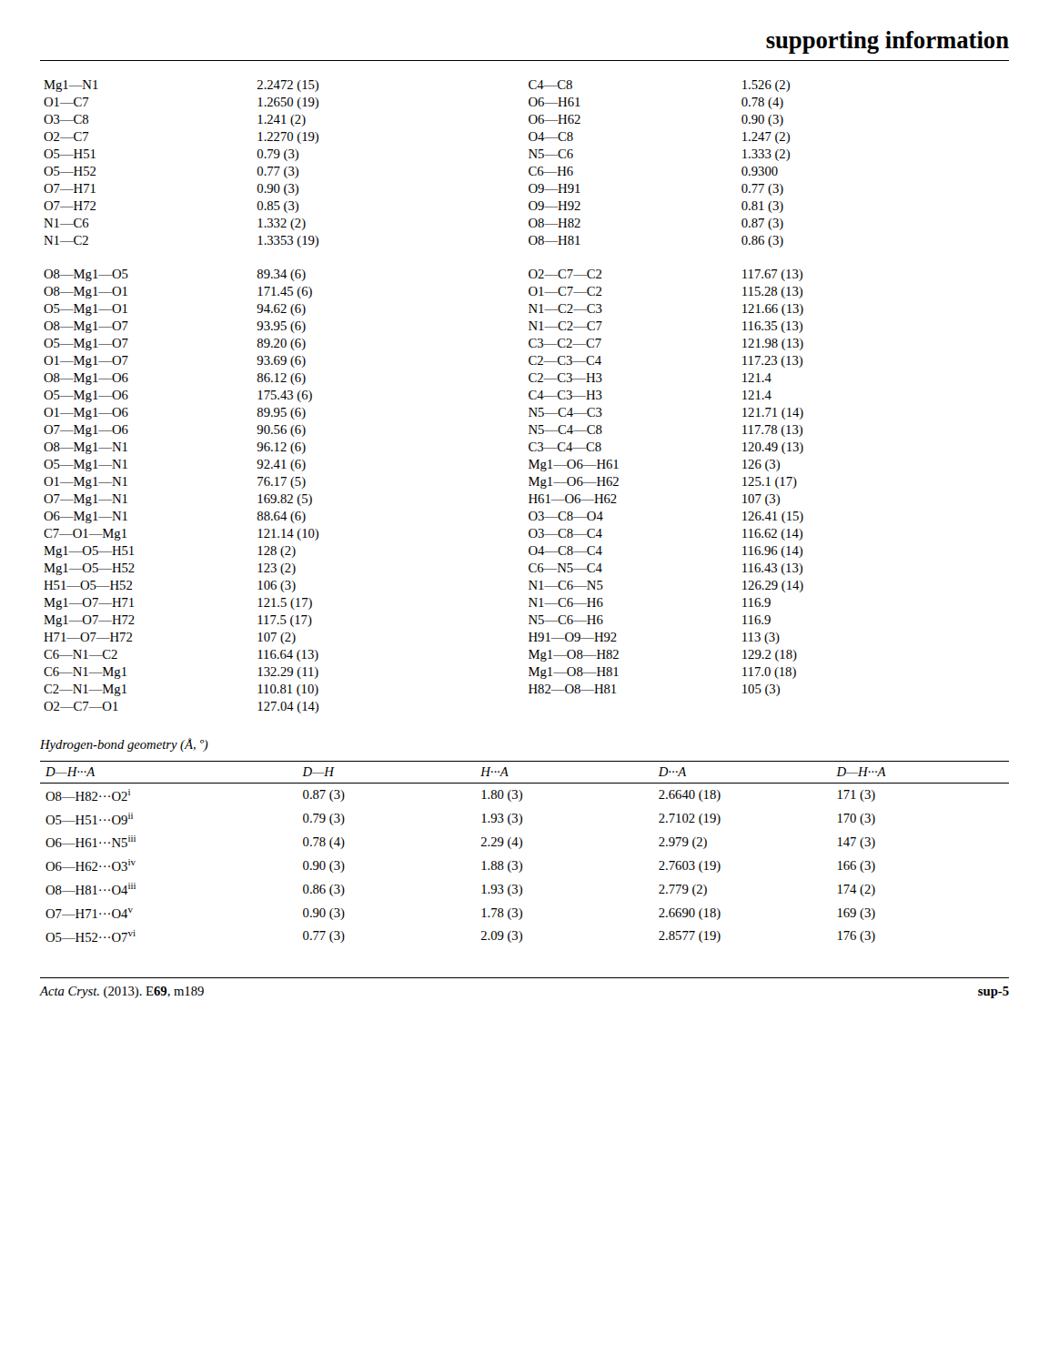supporting information
| Mg1—N1 | 2.2472 (15) | C4—C8 | 1.526 (2) |
| O1—C7 | 1.2650 (19) | O6—H61 | 0.78 (4) |
| O3—C8 | 1.241 (2) | O6—H62 | 0.90 (3) |
| O2—C7 | 1.2270 (19) | O4—C8 | 1.247 (2) |
| O5—H51 | 0.79 (3) | N5—C6 | 1.333 (2) |
| O5—H52 | 0.77 (3) | C6—H6 | 0.9300 |
| O7—H71 | 0.90 (3) | O9—H91 | 0.77 (3) |
| O7—H72 | 0.85 (3) | O9—H92 | 0.81 (3) |
| N1—C6 | 1.332 (2) | O8—H82 | 0.87 (3) |
| N1—C2 | 1.3353 (19) | O8—H81 | 0.86 (3) |
| O8—Mg1—O5 | 89.34 (6) | O2—C7—C2 | 117.67 (13) |
| O8—Mg1—O1 | 171.45 (6) | O1—C7—C2 | 115.28 (13) |
| O5—Mg1—O1 | 94.62 (6) | N1—C2—C3 | 121.66 (13) |
| O8—Mg1—O7 | 93.95 (6) | N1—C2—C7 | 116.35 (13) |
| O5—Mg1—O7 | 89.20 (6) | C3—C2—C7 | 121.98 (13) |
| O1—Mg1—O7 | 93.69 (6) | C2—C3—C4 | 117.23 (13) |
| O8—Mg1—O6 | 86.12 (6) | C2—C3—H3 | 121.4 |
| O5—Mg1—O6 | 175.43 (6) | C4—C3—H3 | 121.4 |
| O1—Mg1—O6 | 89.95 (6) | N5—C4—C3 | 121.71 (14) |
| O7—Mg1—O6 | 90.56 (6) | N5—C4—C8 | 117.78 (13) |
| O8—Mg1—N1 | 96.12 (6) | C3—C4—C8 | 120.49 (13) |
| O5—Mg1—N1 | 92.41 (6) | Mg1—O6—H61 | 126 (3) |
| O1—Mg1—N1 | 76.17 (5) | Mg1—O6—H62 | 125.1 (17) |
| O7—Mg1—N1 | 169.82 (5) | H61—O6—H62 | 107 (3) |
| O6—Mg1—N1 | 88.64 (6) | O3—C8—O4 | 126.41 (15) |
| C7—O1—Mg1 | 121.14 (10) | O3—C8—C4 | 116.62 (14) |
| Mg1—O5—H51 | 128 (2) | O4—C8—C4 | 116.96 (14) |
| Mg1—O5—H52 | 123 (2) | C6—N5—C4 | 116.43 (13) |
| H51—O5—H52 | 106 (3) | N1—C6—N5 | 126.29 (14) |
| Mg1—O7—H71 | 121.5 (17) | N1—C6—H6 | 116.9 |
| Mg1—O7—H72 | 117.5 (17) | N5—C6—H6 | 116.9 |
| H71—O7—H72 | 107 (2) | H91—O9—H92 | 113 (3) |
| C6—N1—C2 | 116.64 (13) | Mg1—O8—H82 | 129.2 (18) |
| C6—N1—Mg1 | 132.29 (11) | Mg1—O8—H81 | 117.0 (18) |
| C2—N1—Mg1 | 110.81 (10) | H82—O8—H81 | 105 (3) |
| O2—C7—O1 | 127.04 (14) | | |
Hydrogen-bond geometry (Å, º)
| D —H··· A | D —H | H··· A | D ··· A | D —H··· A |
| --- | --- | --- | --- | --- |
| O8—H82···O2 i | 0.87 (3) | 1.80 (3) | 2.6640 (18) | 171 (3) |
| O5—H51···O9 ii | 0.79 (3) | 1.93 (3) | 2.7102 (19) | 170 (3) |
| O6—H61···N5 iii | 0.78 (4) | 2.29 (4) | 2.979 (2) | 147 (3) |
| O6—H62···O3 iv | 0.90 (3) | 1.88 (3) | 2.7603 (19) | 166 (3) |
| O8—H81···O4 iii | 0.86 (3) | 1.93 (3) | 2.779 (2) | 174 (2) |
| O7—H71···O4 v | 0.90 (3) | 1.78 (3) | 2.6690 (18) | 169 (3) |
| O5—H52···O7 vi | 0.77 (3) | 2.09 (3) | 2.8577 (19) | 176 (3) |
Acta Cryst. (2013). E69, m189
sup-5